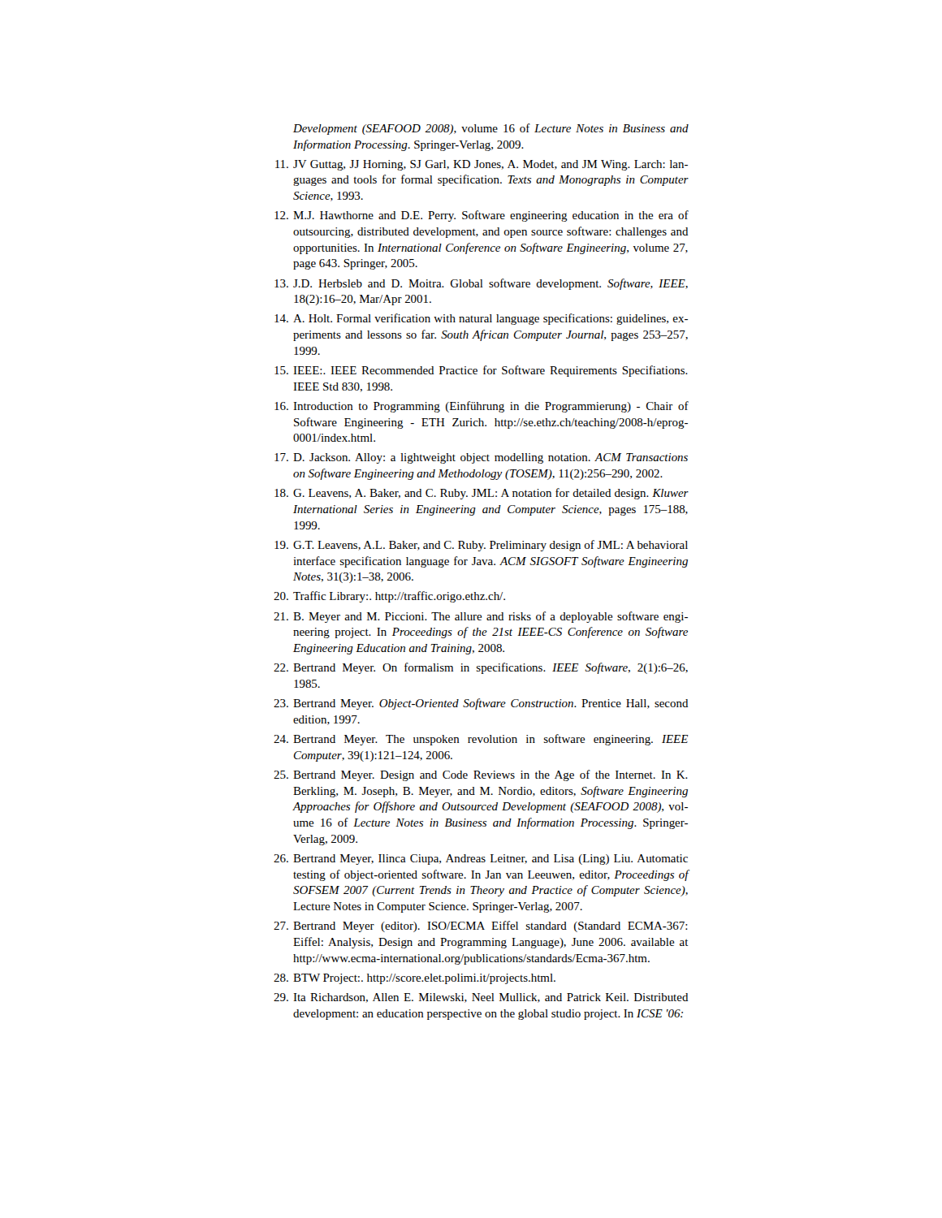Development (SEAFOOD 2008), volume 16 of Lecture Notes in Business and Information Processing. Springer-Verlag, 2009.
11. JV Guttag, JJ Horning, SJ Garl, KD Jones, A. Modet, and JM Wing. Larch: languages and tools for formal specification. Texts and Monographs in Computer Science, 1993.
12. M.J. Hawthorne and D.E. Perry. Software engineering education in the era of outsourcing, distributed development, and open source software: challenges and opportunities. In International Conference on Software Engineering, volume 27, page 643. Springer, 2005.
13. J.D. Herbsleb and D. Moitra. Global software development. Software, IEEE, 18(2):16–20, Mar/Apr 2001.
14. A. Holt. Formal verification with natural language specifications: guidelines, experiments and lessons so far. South African Computer Journal, pages 253–257, 1999.
15. IEEE:. IEEE Recommended Practice for Software Requirements Specifiations. IEEE Std 830, 1998.
16. Introduction to Programming (Einführung in die Programmierung) - Chair of Software Engineering - ETH Zurich. http://se.ethz.ch/teaching/2008-h/eprog-0001/index.html.
17. D. Jackson. Alloy: a lightweight object modelling notation. ACM Transactions on Software Engineering and Methodology (TOSEM), 11(2):256–290, 2002.
18. G. Leavens, A. Baker, and C. Ruby. JML: A notation for detailed design. Kluwer International Series in Engineering and Computer Science, pages 175–188, 1999.
19. G.T. Leavens, A.L. Baker, and C. Ruby. Preliminary design of JML: A behavioral interface specification language for Java. ACM SIGSOFT Software Engineering Notes, 31(3):1–38, 2006.
20. Traffic Library:. http://traffic.origo.ethz.ch/.
21. B. Meyer and M. Piccioni. The allure and risks of a deployable software engineering project. In Proceedings of the 21st IEEE-CS Conference on Software Engineering Education and Training, 2008.
22. Bertrand Meyer. On formalism in specifications. IEEE Software, 2(1):6–26, 1985.
23. Bertrand Meyer. Object-Oriented Software Construction. Prentice Hall, second edition, 1997.
24. Bertrand Meyer. The unspoken revolution in software engineering. IEEE Computer, 39(1):121–124, 2006.
25. Bertrand Meyer. Design and Code Reviews in the Age of the Internet. In K. Berkling, M. Joseph, B. Meyer, and M. Nordio, editors, Software Engineering Approaches for Offshore and Outsourced Development (SEAFOOD 2008), volume 16 of Lecture Notes in Business and Information Processing. Springer-Verlag, 2009.
26. Bertrand Meyer, Ilinca Ciupa, Andreas Leitner, and Lisa (Ling) Liu. Automatic testing of object-oriented software. In Jan van Leeuwen, editor, Proceedings of SOFSEM 2007 (Current Trends in Theory and Practice of Computer Science), Lecture Notes in Computer Science. Springer-Verlag, 2007.
27. Bertrand Meyer (editor). ISO/ECMA Eiffel standard (Standard ECMA-367: Eiffel: Analysis, Design and Programming Language), June 2006. available at http://www.ecma-international.org/publications/standards/Ecma-367.htm.
28. BTW Project:. http://score.elet.polimi.it/projects.html.
29. Ita Richardson, Allen E. Milewski, Neel Mullick, and Patrick Keil. Distributed development: an education perspective on the global studio project. In ICSE '06: